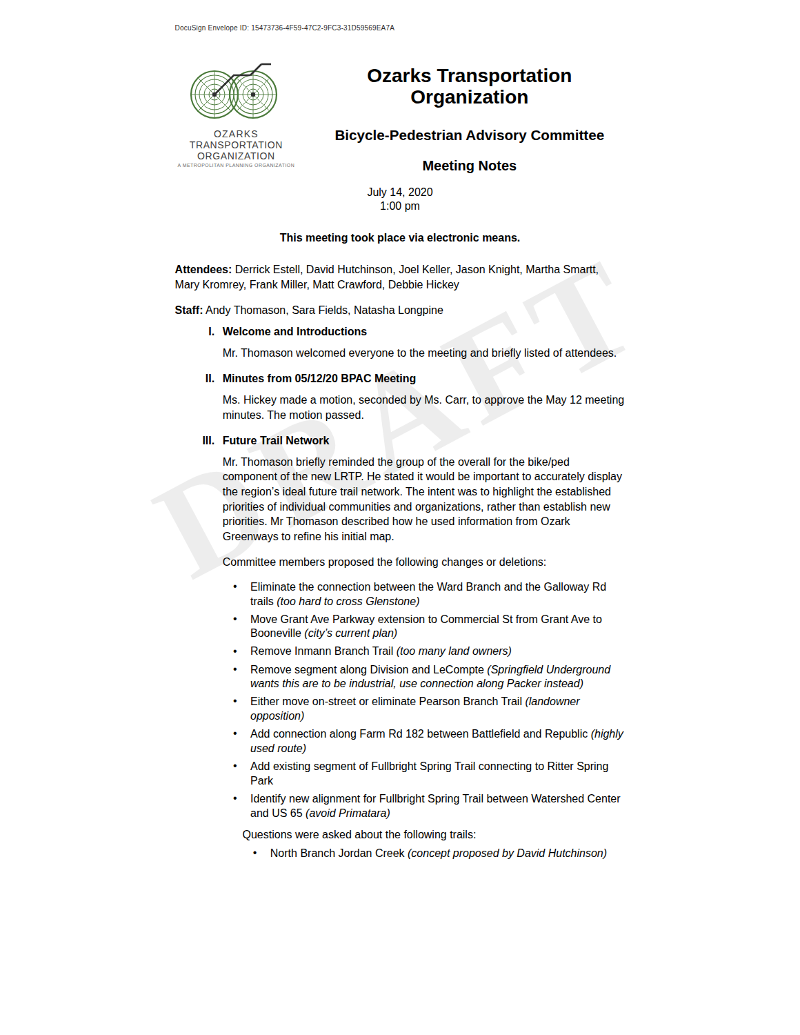DRAFT
DocuSign Envelope ID: 15473736-4F59-47C2-9FC3-31D59569EA7A
OZARKS
TRANSPORTATION
ORGANIZATION
A METROPOLITAN PLANNING ORGANIZATION
Ozarks Transportation Organization
Bicycle-Pedestrian Advisory Committee
Meeting Notes
July 14, 2020
1:00 pm
This meeting took place via electronic means.
Attendees: Derrick Estell, David Hutchinson, Joel Keller, Jason Knight, Martha Smartt, Mary Kromrey, Frank Miller, Matt Crawford, Debbie Hickey
Staff: Andy Thomason, Sara Fields, Natasha Longpine
Welcome and Introductions
Mr. Thomason welcomed everyone to the meeting and briefly listed of attendees.
Minutes from 05/12/20 BPAC Meeting
Ms. Hickey made a motion, seconded by Ms. Carr, to approve the May 12 meeting minutes. The motion passed.
Future Trail Network
Mr. Thomason briefly reminded the group of the overall for the bike/ped component of the new LRTP. He stated it would be important to accurately display the region’s ideal future trail network. The intent was to highlight the established priorities of individual communities and organizations, rather than establish new priorities. Mr Thomason described how he used information from Ozark Greenways to refine his initial map.
Committee members proposed the following changes or deletions:
Eliminate the connection between the Ward Branch and the Galloway Rd trails (too hard to cross Glenstone)
Move Grant Ave Parkway extension to Commercial St from Grant Ave to Booneville (city’s current plan)
Remove Inmann Branch Trail (too many land owners)
Remove segment along Division and LeCompte (Springfield Underground wants this are to be industrial, use connection along Packer instead)
Either move on-street or eliminate Pearson Branch Trail (landowner opposition)
Add connection along Farm Rd 182 between Battlefield and Republic (highly used route)
Add existing segment of Fullbright Spring Trail connecting to Ritter Spring Park
Identify new alignment for Fullbright Spring Trail between Watershed Center and US 65 (avoid Primatara)
Questions were asked about the following trails:
North Branch Jordan Creek (concept proposed by David Hutchinson)